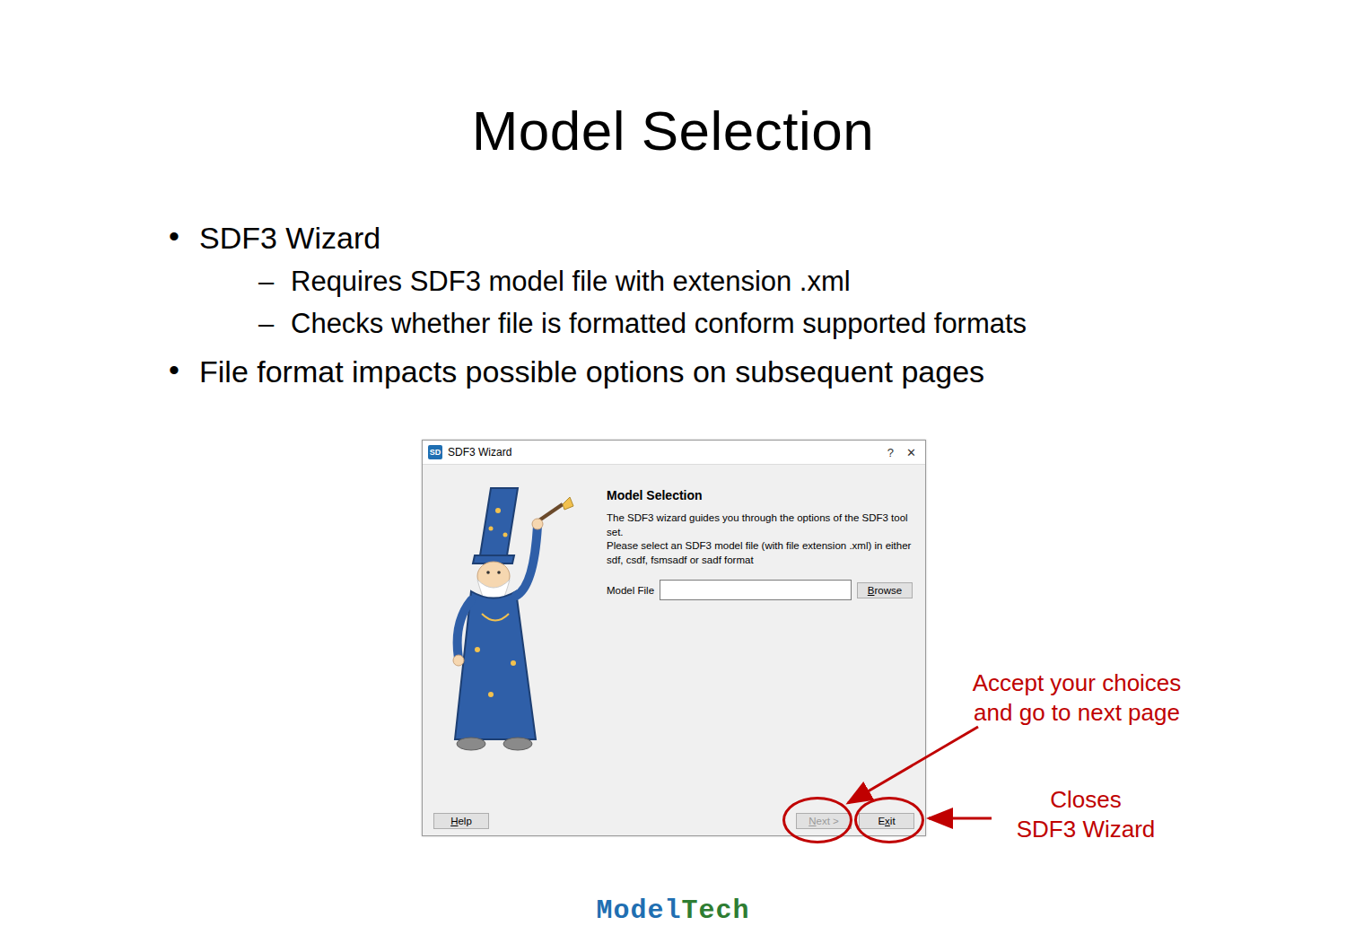Model Selection
SDF3 Wizard
Requires SDF3 model file with extension .xml
Checks whether file is formatted conform supported formats
File format impacts possible options on subsequent pages
SD
SDF3 Wizard
?✕
Model Selection
The SDF3 wizard guides you through the options of the SDF3 tool set.
Please select an SDF3 model file (with file extension .xml) in either
sdf, csdf, fsmsadf or sadf format
Model File Browse
Help
Next > Exit
Accept your choices
and go to next page
Closes
SDF3 Wizard
Model Tech